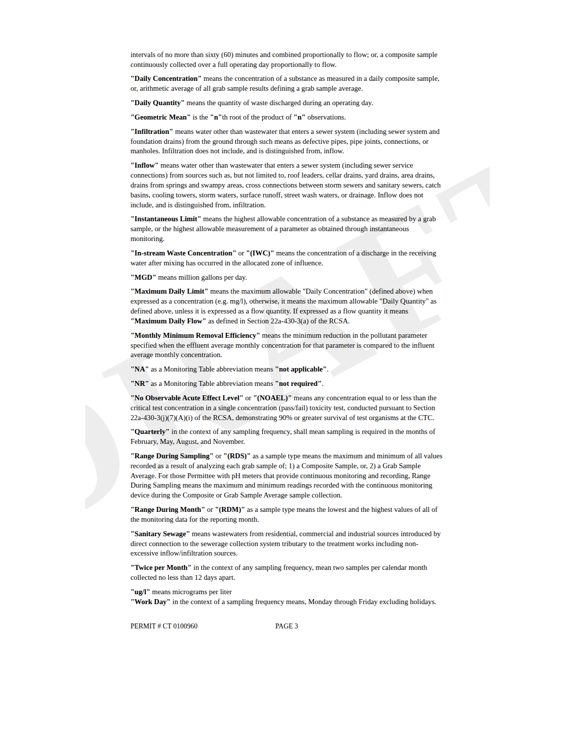DRAFT
intervals of no more than sixty (60) minutes and combined proportionally to flow; or, a composite sample continuously collected over a full operating day proportionally to flow.
"Daily Concentration" means the concentration of a substance as measured in a daily composite sample, or, arithmetic average of all grab sample results defining a grab sample average.
"Daily Quantity" means the quantity of waste discharged during an operating day.
"Geometric Mean" is the "n"th root of the product of "n" observations.
"Infiltration" means water other than wastewater that enters a sewer system (including sewer system and foundation drains) from the ground through such means as defective pipes, pipe joints, connections, or manholes. Infiltration does not include, and is distinguished from, inflow.
"Inflow" means water other than wastewater that enters a sewer system (including sewer service connections) from sources such as, but not limited to, roof leaders, cellar drains, yard drains, area drains, drains from springs and swampy areas, cross connections between storm sewers and sanitary sewers, catch basins, cooling towers, storm waters, surface runoff, street wash waters, or drainage. Inflow does not include, and is distinguished from, infiltration.
"Instantaneous Limit" means the highest allowable concentration of a substance as measured by a grab sample, or the highest allowable measurement of a parameter as obtained through instantaneous monitoring.
"In-stream Waste Concentration" or "(IWC)" means the concentration of a discharge in the receiving water after mixing has occurred in the allocated zone of influence.
"MGD" means million gallons per day.
"Maximum Daily Limit" means the maximum allowable "Daily Concentration" (defined above) when expressed as a concentration (e.g. mg/l), otherwise, it means the maximum allowable "Daily Quantity" as defined above, unless it is expressed as a flow quantity. If expressed as a flow quantity it means "Maximum Daily Flow" as defined in Section 22a-430-3(a) of the RCSA.
"Monthly Minimum Removal Efficiency" means the minimum reduction in the pollutant parameter specified when the effluent average monthly concentration for that parameter is compared to the influent average monthly concentration.
"NA" as a Monitoring Table abbreviation means "not applicable".
"NR" as a Monitoring Table abbreviation means "not required".
"No Observable Acute Effect Level" or "(NOAEL)" means any concentration equal to or less than the critical test concentration in a single concentration (pass/fail) toxicity test, conducted pursuant to Section 22a-430-3(j)(7)(A)(i) of the RCSA, demonstrating 90% or greater survival of test organisms at the CTC.
"Quarterly" in the context of any sampling frequency, shall mean sampling is required in the months of February, May, August, and November.
"Range During Sampling" or "(RDS)" as a sample type means the maximum and minimum of all values recorded as a result of analyzing each grab sample of; 1) a Composite Sample, or, 2) a Grab Sample Average. For those Permittee with pH meters that provide continuous monitoring and recording, Range During Sampling means the maximum and minimum readings recorded with the continuous monitoring device during the Composite or Grab Sample Average sample collection.
"Range During Month" or "(RDM)" as a sample type means the lowest and the highest values of all of the monitoring data for the reporting month.
"Sanitary Sewage" means wastewaters from residential, commercial and industrial sources introduced by direct connection to the sewerage collection system tributary to the treatment works including non-excessive inflow/infiltration sources.
"Twice per Month" in the context of any sampling frequency, mean two samples per calendar month collected no less than 12 days apart.
"ug/l" means micrograms per liter
"Work Day" in the context of a sampling frequency means, Monday through Friday excluding holidays.
PERMIT # CT 0100960 PAGE 3